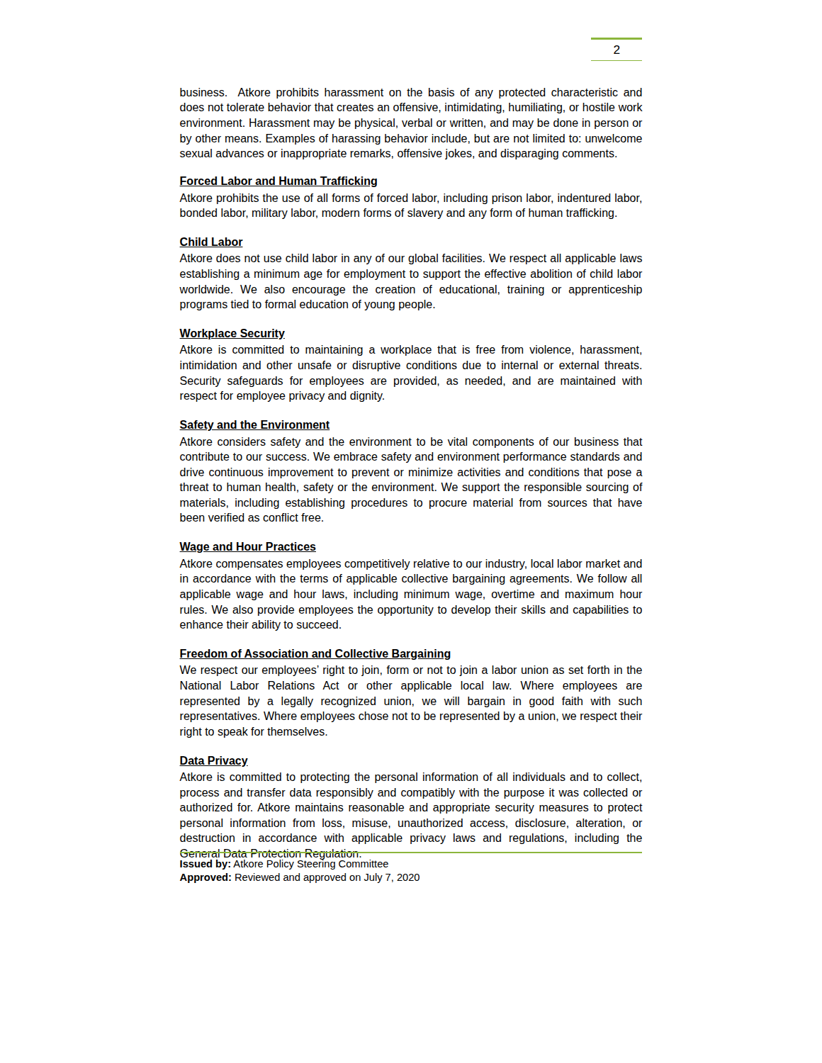2
business. Atkore prohibits harassment on the basis of any protected characteristic and does not tolerate behavior that creates an offensive, intimidating, humiliating, or hostile work environment. Harassment may be physical, verbal or written, and may be done in person or by other means. Examples of harassing behavior include, but are not limited to: unwelcome sexual advances or inappropriate remarks, offensive jokes, and disparaging comments.
Forced Labor and Human Trafficking
Atkore prohibits the use of all forms of forced labor, including prison labor, indentured labor, bonded labor, military labor, modern forms of slavery and any form of human trafficking.
Child Labor
Atkore does not use child labor in any of our global facilities. We respect all applicable laws establishing a minimum age for employment to support the effective abolition of child labor worldwide. We also encourage the creation of educational, training or apprenticeship programs tied to formal education of young people.
Workplace Security
Atkore is committed to maintaining a workplace that is free from violence, harassment, intimidation and other unsafe or disruptive conditions due to internal or external threats. Security safeguards for employees are provided, as needed, and are maintained with respect for employee privacy and dignity.
Safety and the Environment
Atkore considers safety and the environment to be vital components of our business that contribute to our success. We embrace safety and environment performance standards and drive continuous improvement to prevent or minimize activities and conditions that pose a threat to human health, safety or the environment. We support the responsible sourcing of materials, including establishing procedures to procure material from sources that have been verified as conflict free.
Wage and Hour Practices
Atkore compensates employees competitively relative to our industry, local labor market and in accordance with the terms of applicable collective bargaining agreements. We follow all applicable wage and hour laws, including minimum wage, overtime and maximum hour rules. We also provide employees the opportunity to develop their skills and capabilities to enhance their ability to succeed.
Freedom of Association and Collective Bargaining
We respect our employees’ right to join, form or not to join a labor union as set forth in the National Labor Relations Act or other applicable local law. Where employees are represented by a legally recognized union, we will bargain in good faith with such representatives. Where employees chose not to be represented by a union, we respect their right to speak for themselves.
Data Privacy
Atkore is committed to protecting the personal information of all individuals and to collect, process and transfer data responsibly and compatibly with the purpose it was collected or authorized for. Atkore maintains reasonable and appropriate security measures to protect personal information from loss, misuse, unauthorized access, disclosure, alteration, or destruction in accordance with applicable privacy laws and regulations, including the General Data Protection Regulation.
Issued by: Atkore Policy Steering Committee
Approved: Reviewed and approved on July 7, 2020